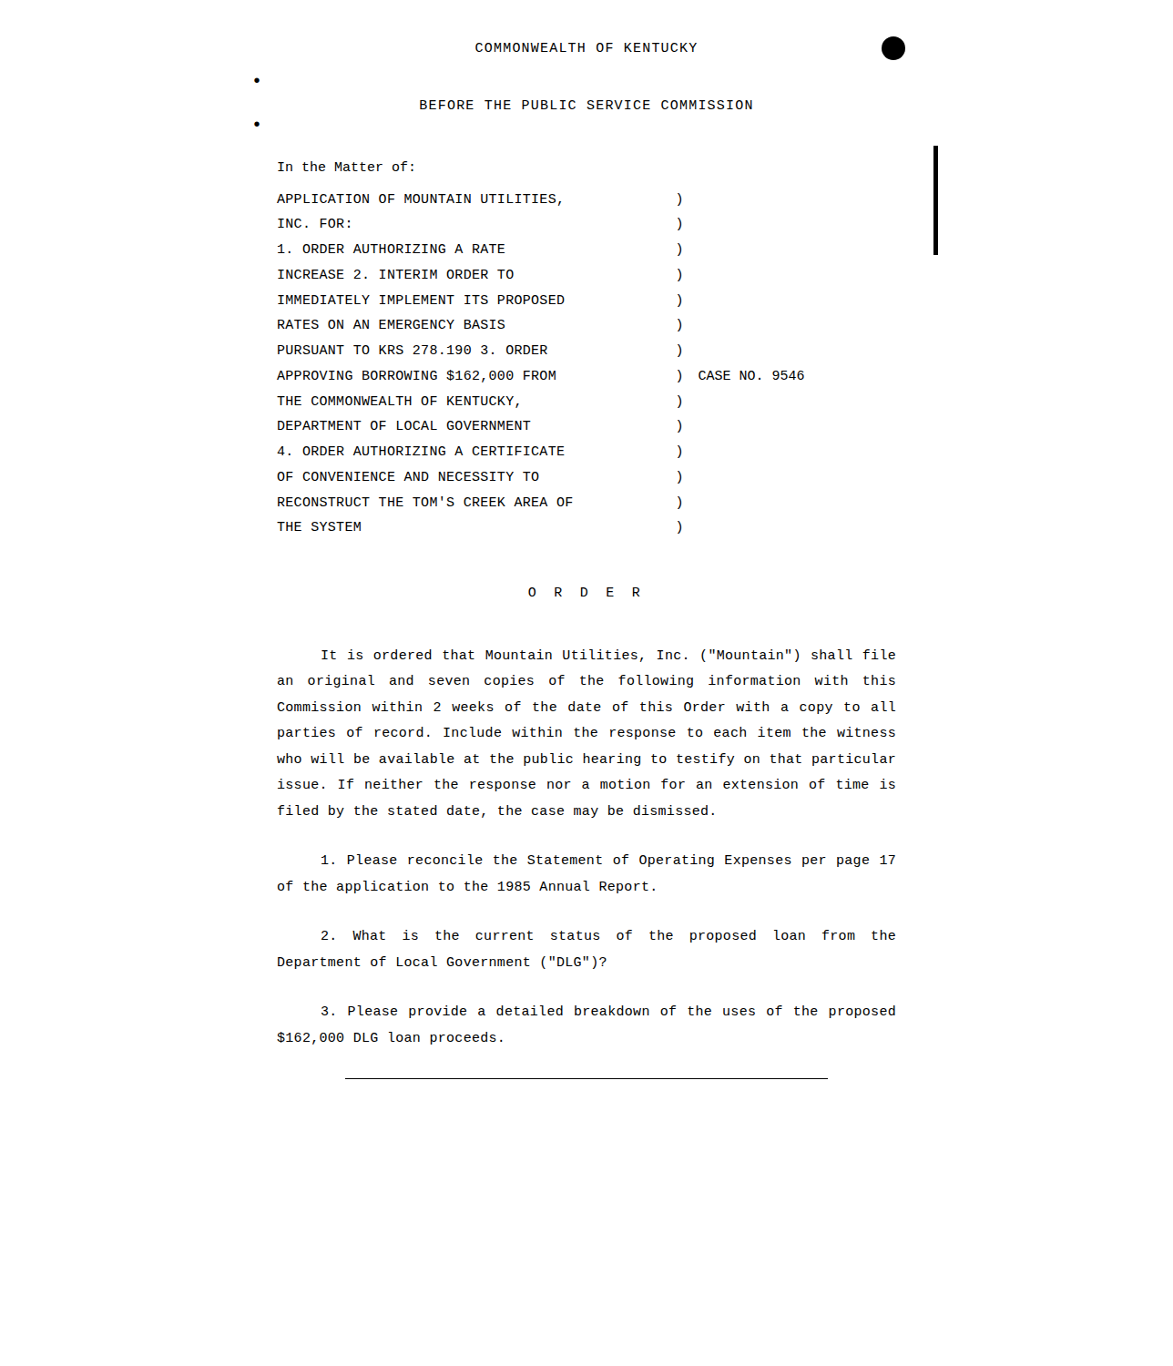•
•
COMMONWEALTH OF KENTUCKY
BEFORE THE PUBLIC SERVICE COMMISSION
In the Matter of:
| APPLICATION OF MOUNTAIN UTILITIES, INC. FOR: 1. ORDER AUTHORIZING A RATE INCREASE 2. INTERIM ORDER TO IMMEDIATELY IMPLEMENT ITS PROPOSED RATES ON AN EMERGENCY BASIS PURSUANT TO KRS 278.190 3. ORDER APPROVING BORROWING $162,000 FROM THE COMMONWEALTH OF KENTUCKY, DEPARTMENT OF LOCAL GOVERNMENT 4. ORDER AUTHORIZING A CERTIFICATE OF CONVENIENCE AND NECESSITY TO RECONSTRUCT THE TOM'S CREEK AREA OF THE SYSTEM | ) ) ) ) ) ) ) ) ) ) ) ) ) ) | CASE NO. 9546 |
O R D E R
It is ordered that Mountain Utilities, Inc. ("Mountain") shall file an original and seven copies of the following information with this Commission within 2 weeks of the date of this Order with a copy to all parties of record. Include within the response to each item the witness who will be available at the public hearing to testify on that particular issue. If neither the response nor a motion for an extension of time is filed by the stated date, the case may be dismissed.
1. Please reconcile the Statement of Operating Expenses per page 17 of the application to the 1985 Annual Report.
2. What is the current status of the proposed loan from the Department of Local Government ("DLG")?
3. Please provide a detailed breakdown of the uses of the proposed $162,000 DLG loan proceeds.